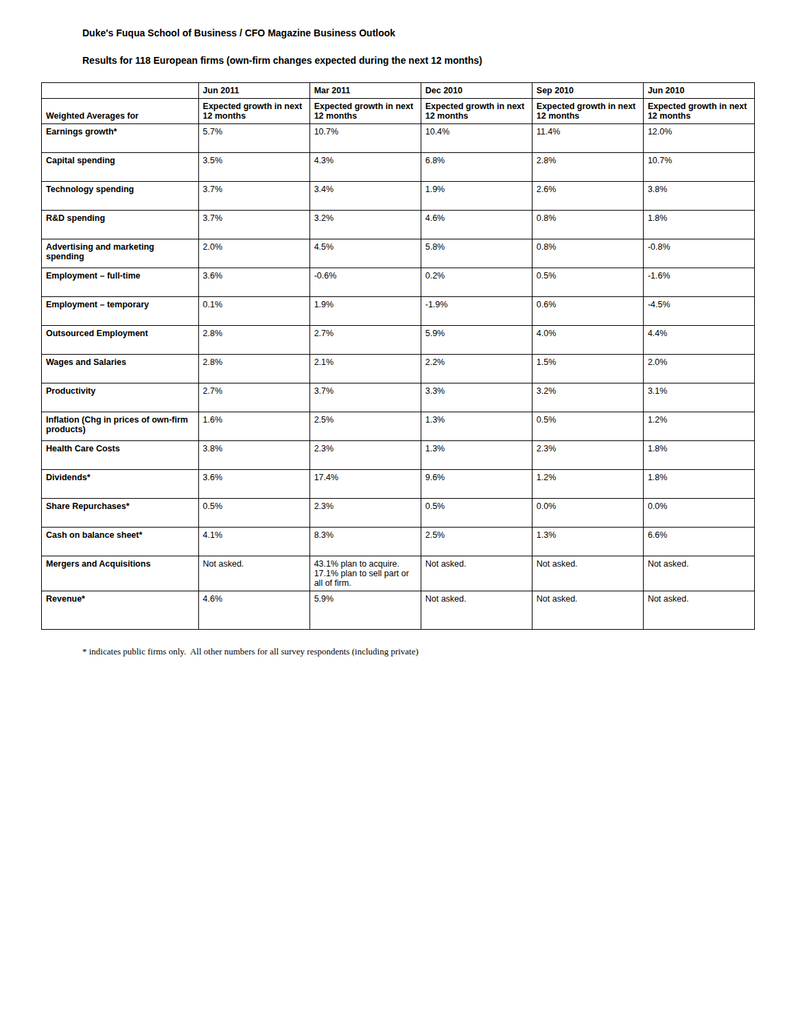Duke's Fuqua School of Business / CFO Magazine Business Outlook
Results for 118 European firms (own-firm changes expected during the next 12 months)
| | Jun 2011 | Mar 2011 | Dec 2010 | Sep 2010 | Jun 2010 |
| --- | --- | --- | --- | --- | --- |
| Weighted Averages for | Expected growth in next 12 months | Expected growth in next 12 months | Expected growth in next 12 months | Expected growth in next 12 months | Expected growth in next 12 months |
| Earnings growth* | 5.7% | 10.7% | 10.4% | 11.4% | 12.0% |
| Capital spending | 3.5% | 4.3% | 6.8% | 2.8% | 10.7% |
| Technology spending | 3.7% | 3.4% | 1.9% | 2.6% | 3.8% |
| R&D spending | 3.7% | 3.2% | 4.6% | 0.8% | 1.8% |
| Advertising and marketing spending | 2.0% | 4.5% | 5.8% | 0.8% | -0.8% |
| Employment – full-time | 3.6% | -0.6% | 0.2% | 0.5% | -1.6% |
| Employment – temporary | 0.1% | 1.9% | -1.9% | 0.6% | -4.5% |
| Outsourced Employment | 2.8% | 2.7% | 5.9% | 4.0% | 4.4% |
| Wages and Salaries | 2.8% | 2.1% | 2.2% | 1.5% | 2.0% |
| Productivity | 2.7% | 3.7% | 3.3% | 3.2% | 3.1% |
| Inflation (Chg in prices of own-firm products) | 1.6% | 2.5% | 1.3% | 0.5% | 1.2% |
| Health Care Costs | 3.8% | 2.3% | 1.3% | 2.3% | 1.8% |
| Dividends* | 3.6% | 17.4% | 9.6% | 1.2% | 1.8% |
| Share Repurchases* | 0.5% | 2.3% | 0.5% | 0.0% | 0.0% |
| Cash on balance sheet* | 4.1% | 8.3% | 2.5% | 1.3% | 6.6% |
| Mergers and Acquisitions | Not asked. | 43.1% plan to acquire. 17.1% plan to sell part or all of firm. | Not asked. | Not asked. | Not asked. |
| Revenue* | 4.6% | 5.9% | Not asked. | Not asked. | Not asked. |
* indicates public firms only. All other numbers for all survey respondents (including private)